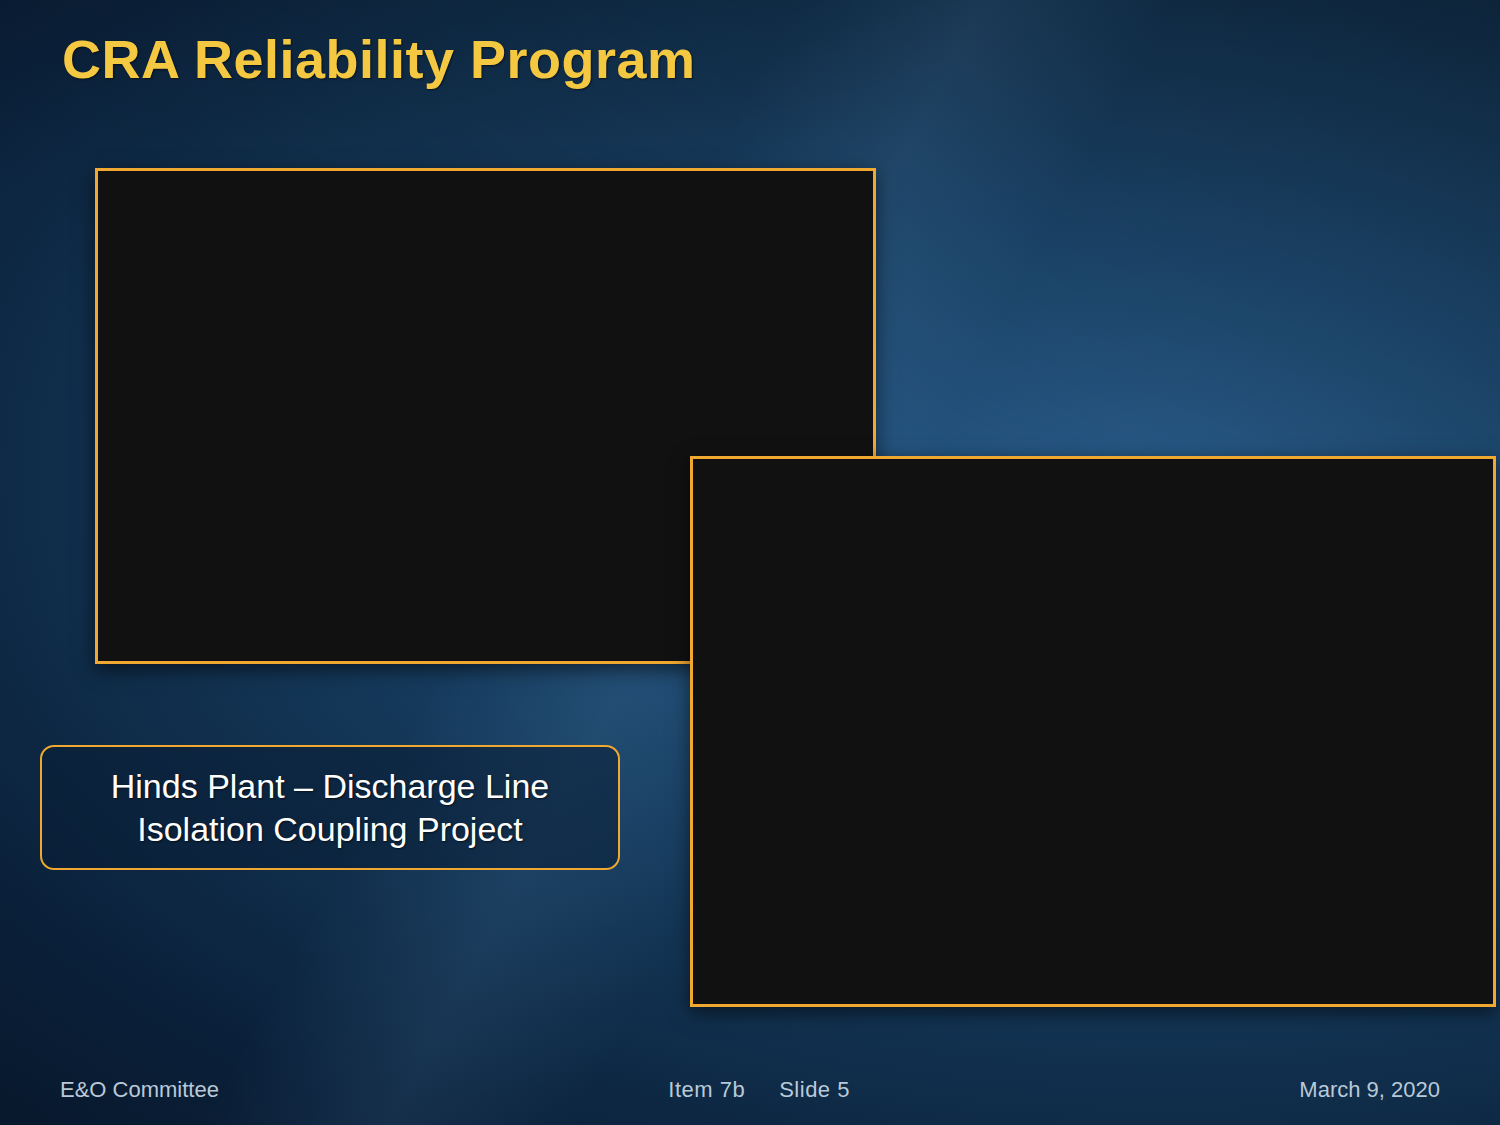CRA Reliability Program
Hinds Plant – Discharge Line
Isolation Coupling Project
E&O Committee
Item 7b Slide 5
March 9, 2020